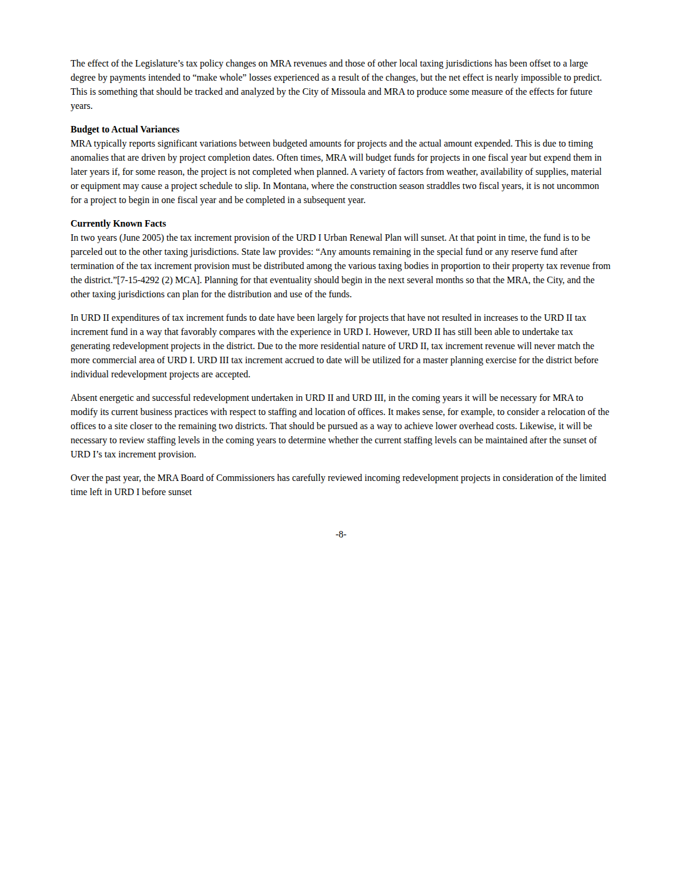The effect of the Legislature’s tax policy changes on MRA revenues and those of other local taxing jurisdictions has been offset to a large degree by payments intended to “make whole” losses experienced as a result of the changes, but the net effect is nearly impossible to predict. This is something that should be tracked and analyzed by the City of Missoula and MRA to produce some measure of the effects for future years.
Budget to Actual Variances
MRA typically reports significant variations between budgeted amounts for projects and the actual amount expended. This is due to timing anomalies that are driven by project completion dates. Often times, MRA will budget funds for projects in one fiscal year but expend them in later years if, for some reason, the project is not completed when planned. A variety of factors from weather, availability of supplies, material or equipment may cause a project schedule to slip. In Montana, where the construction season straddles two fiscal years, it is not uncommon for a project to begin in one fiscal year and be completed in a subsequent year.
Currently Known Facts
In two years (June 2005) the tax increment provision of the URD I Urban Renewal Plan will sunset. At that point in time, the fund is to be parceled out to the other taxing jurisdictions. State law provides: “Any amounts remaining in the special fund or any reserve fund after termination of the tax increment provision must be distributed among the various taxing bodies in proportion to their property tax revenue from the district.”[7-15-4292 (2) MCA]. Planning for that eventuality should begin in the next several months so that the MRA, the City, and the other taxing jurisdictions can plan for the distribution and use of the funds.
In URD II expenditures of tax increment funds to date have been largely for projects that have not resulted in increases to the URD II tax increment fund in a way that favorably compares with the experience in URD I. However, URD II has still been able to undertake tax generating redevelopment projects in the district. Due to the more residential nature of URD II, tax increment revenue will never match the more commercial area of URD I. URD III tax increment accrued to date will be utilized for a master planning exercise for the district before individual redevelopment projects are accepted.
Absent energetic and successful redevelopment undertaken in URD II and URD III, in the coming years it will be necessary for MRA to modify its current business practices with respect to staffing and location of offices. It makes sense, for example, to consider a relocation of the offices to a site closer to the remaining two districts. That should be pursued as a way to achieve lower overhead costs. Likewise, it will be necessary to review staffing levels in the coming years to determine whether the current staffing levels can be maintained after the sunset of URD I’s tax increment provision.
Over the past year, the MRA Board of Commissioners has carefully reviewed incoming redevelopment projects in consideration of the limited time left in URD I before sunset
-8-